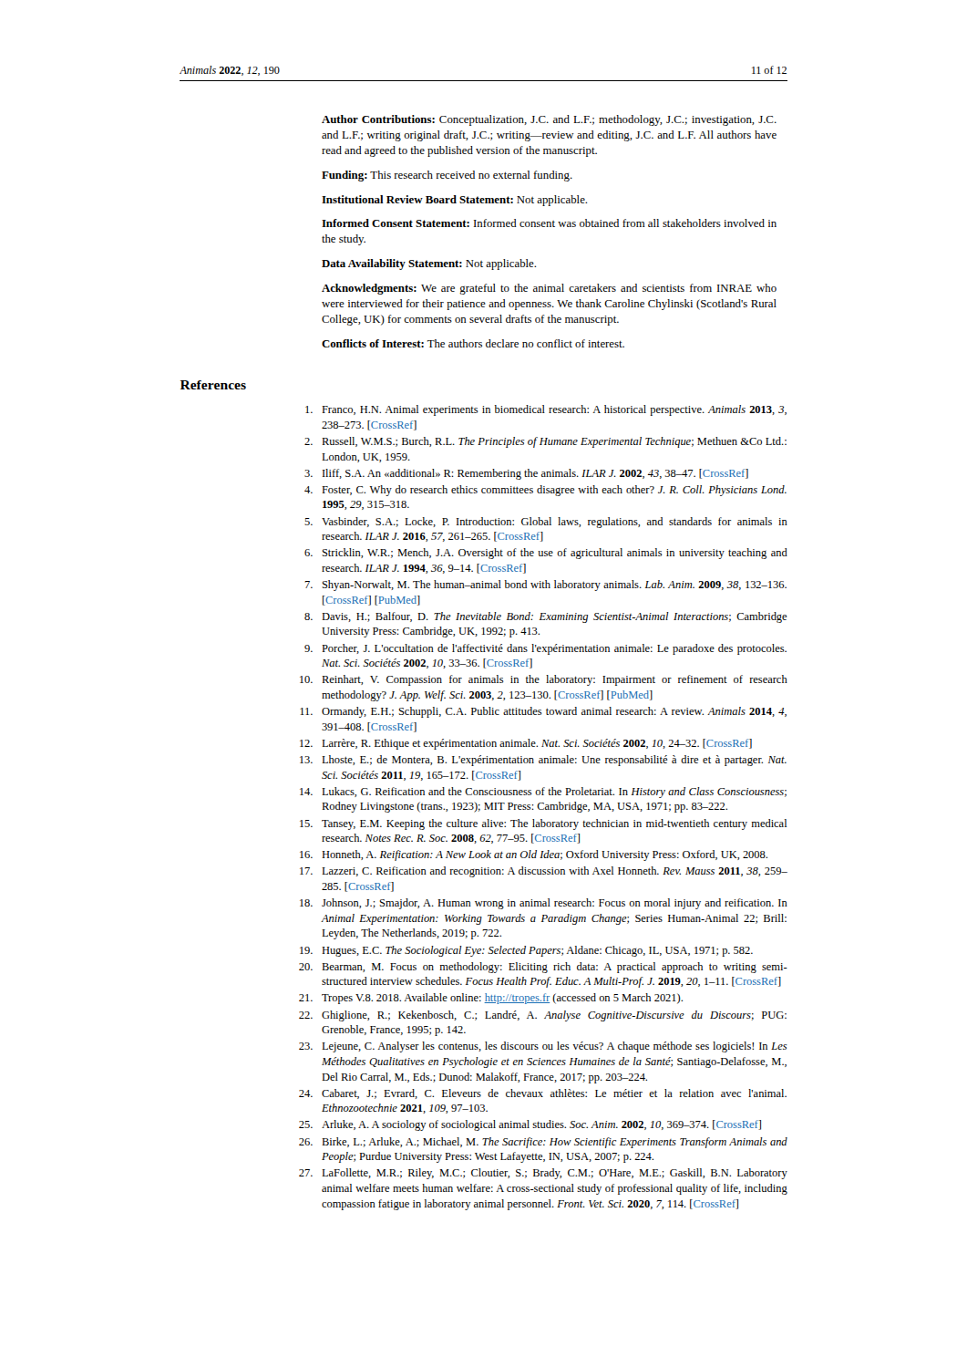Animals 2022, 12, 190
11 of 12
Author Contributions: Conceptualization, J.C. and L.F.; methodology, J.C.; investigation, J.C. and L.F.; writing original draft, J.C.; writing—review and editing, J.C. and L.F. All authors have read and agreed to the published version of the manuscript.
Funding: This research received no external funding.
Institutional Review Board Statement: Not applicable.
Informed Consent Statement: Informed consent was obtained from all stakeholders involved in the study.
Data Availability Statement: Not applicable.
Acknowledgments: We are grateful to the animal caretakers and scientists from INRAE who were interviewed for their patience and openness. We thank Caroline Chylinski (Scotland's Rural College, UK) for comments on several drafts of the manuscript.
Conflicts of Interest: The authors declare no conflict of interest.
References
Franco, H.N. Animal experiments in biomedical research: A historical perspective. Animals 2013, 3, 238–273. [CrossRef]
Russell, W.M.S.; Burch, R.L. The Principles of Humane Experimental Technique; Methuen &Co Ltd.: London, UK, 1959.
Iliff, S.A. An «additional» R: Remembering the animals. ILAR J. 2002, 43, 38–47. [CrossRef]
Foster, C. Why do research ethics committees disagree with each other? J. R. Coll. Physicians Lond. 1995, 29, 315–318.
Vasbinder, S.A.; Locke, P. Introduction: Global laws, regulations, and standards for animals in research. ILAR J. 2016, 57, 261–265. [CrossRef]
Stricklin, W.R.; Mench, J.A. Oversight of the use of agricultural animals in university teaching and research. ILAR J. 1994, 36, 9–14. [CrossRef]
Shyan-Norwalt, M. The human–animal bond with laboratory animals. Lab. Anim. 2009, 38, 132–136. [CrossRef] [PubMed]
Davis, H.; Balfour, D. The Inevitable Bond: Examining Scientist-Animal Interactions; Cambridge University Press: Cambridge, UK, 1992; p. 413.
Porcher, J. L'occultation de l'affectivité dans l'expérimentation animale: Le paradoxe des protocoles. Nat. Sci. Sociétés 2002, 10, 33–36. [CrossRef]
Reinhart, V. Compassion for animals in the laboratory: Impairment or refinement of research methodology? J. App. Welf. Sci. 2003, 2, 123–130. [CrossRef] [PubMed]
Ormandy, E.H.; Schuppli, C.A. Public attitudes toward animal research: A review. Animals 2014, 4, 391–408. [CrossRef]
Larrère, R. Ethique et expérimentation animale. Nat. Sci. Sociétés 2002, 10, 24–32. [CrossRef]
Lhoste, E.; de Montera, B. L'expérimentation animale: Une responsabilité à dire et à partager. Nat. Sci. Sociétés 2011, 19, 165–172. [CrossRef]
Lukacs, G. Reification and the Consciousness of the Proletariat. In History and Class Consciousness; Rodney Livingstone (trans., 1923); MIT Press: Cambridge, MA, USA, 1971; pp. 83–222.
Tansey, E.M. Keeping the culture alive: The laboratory technician in mid-twentieth century medical research. Notes Rec. R. Soc. 2008, 62, 77–95. [CrossRef]
Honneth, A. Reification: A New Look at an Old Idea; Oxford University Press: Oxford, UK, 2008.
Lazzeri, C. Reification and recognition: A discussion with Axel Honneth. Rev. Mauss 2011, 38, 259–285. [CrossRef]
Johnson, J.; Smajdor, A. Human wrong in animal research: Focus on moral injury and reification. In Animal Experimentation: Working Towards a Paradigm Change; Series Human-Animal 22; Brill: Leyden, The Netherlands, 2019; p. 722.
Hugues, E.C. The Sociological Eye: Selected Papers; Aldane: Chicago, IL, USA, 1971; p. 582.
Bearman, M. Focus on methodology: Eliciting rich data: A practical approach to writing semi-structured interview schedules. Focus Health Prof. Educ. A Multi-Prof. J. 2019, 20, 1–11. [CrossRef]
Tropes V.8. 2018. Available online: http://tropes.fr (accessed on 5 March 2021).
Ghiglione, R.; Kekenbosch, C.; Landré, A. Analyse Cognitive-Discursive du Discours; PUG: Grenoble, France, 1995; p. 142.
Lejeune, C. Analyser les contenus, les discours ou les vécus? A chaque méthode ses logiciels! In Les Méthodes Qualitatives en Psychologie et en Sciences Humaines de la Santé; Santiago-Delafosse, M., Del Rio Carral, M., Eds.; Dunod: Malakoff, France, 2017; pp. 203–224.
Cabaret, J.; Evrard, C. Eleveurs de chevaux athlètes: Le métier et la relation avec l'animal. Ethnozootechnie 2021, 109, 97–103.
Arluke, A. A sociology of sociological animal studies. Soc. Anim. 2002, 10, 369–374. [CrossRef]
Birke, L.; Arluke, A.; Michael, M. The Sacrifice: How Scientific Experiments Transform Animals and People; Purdue University Press: West Lafayette, IN, USA, 2007; p. 224.
LaFollette, M.R.; Riley, M.C.; Cloutier, S.; Brady, C.M.; O'Hare, M.E.; Gaskill, B.N. Laboratory animal welfare meets human welfare: A cross-sectional study of professional quality of life, including compassion fatigue in laboratory animal personnel. Front. Vet. Sci. 2020, 7, 114. [CrossRef]